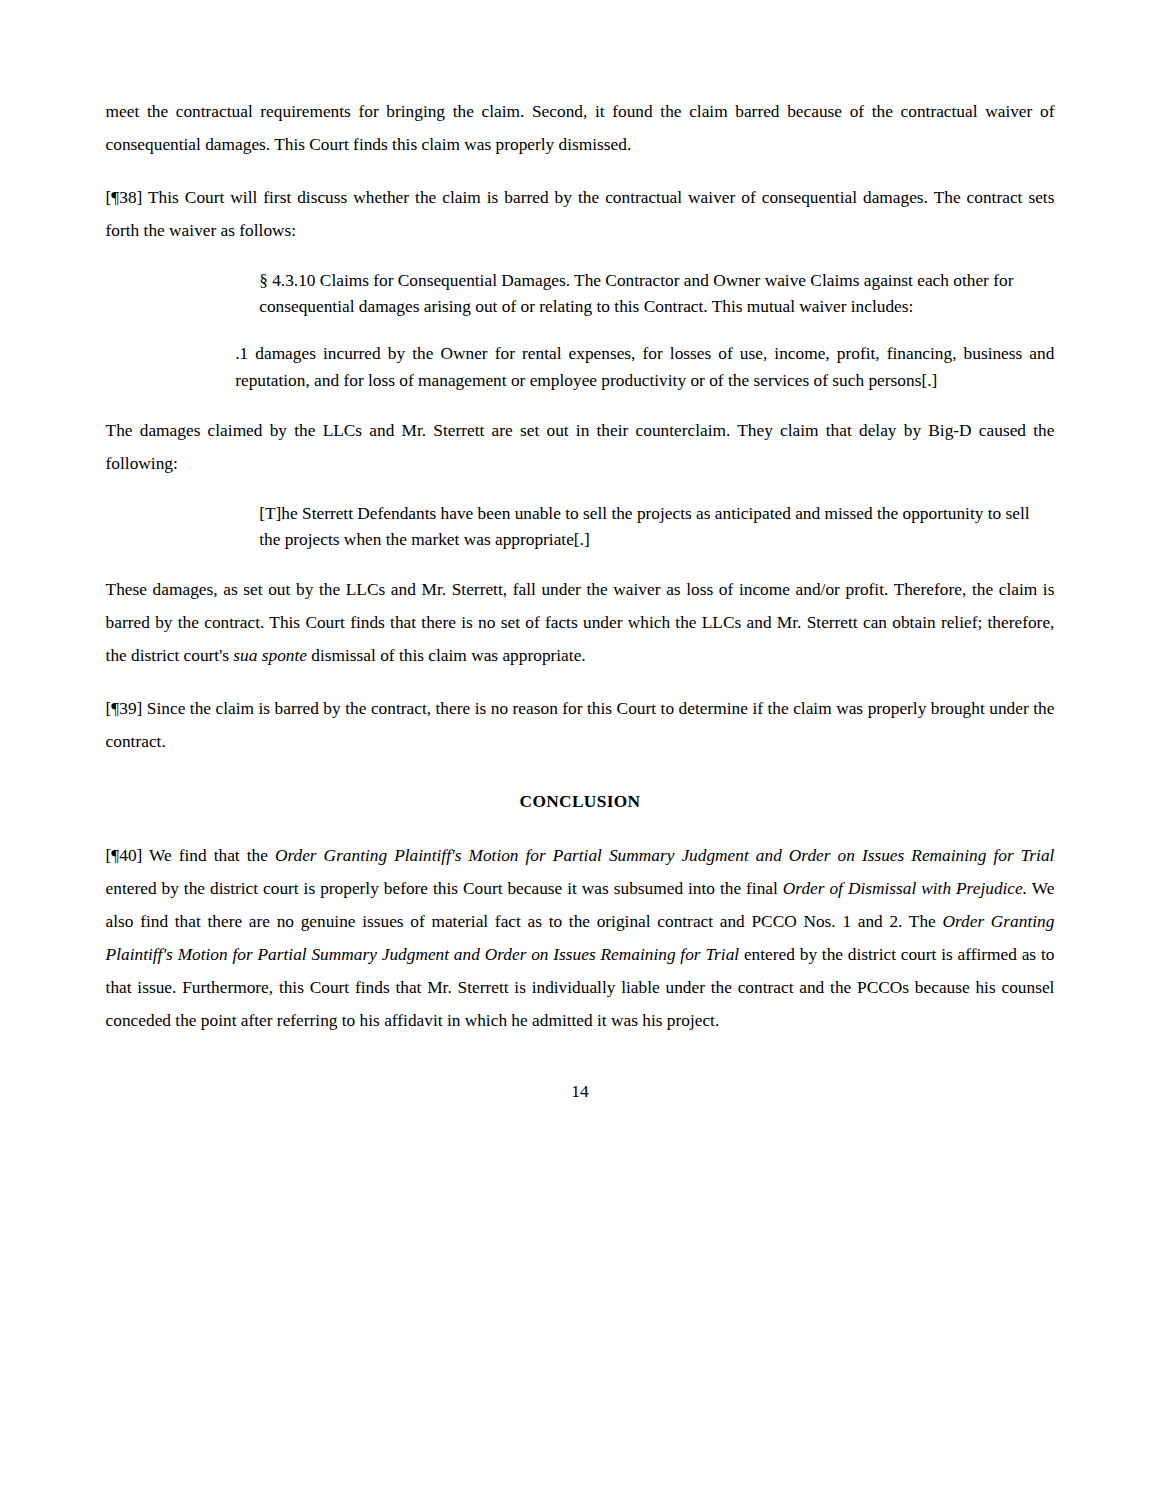meet the contractual requirements for bringing the claim. Second, it found the claim barred because of the contractual waiver of consequential damages. This Court finds this claim was properly dismissed.
[¶38] This Court will first discuss whether the claim is barred by the contractual waiver of consequential damages. The contract sets forth the waiver as follows:
§ 4.3.10 Claims for Consequential Damages. The Contractor and Owner waive Claims against each other for consequential damages arising out of or relating to this Contract. This mutual waiver includes:
.1 damages incurred by the Owner for rental expenses, for losses of use, income, profit, financing, business and reputation, and for loss of management or employee productivity or of the services of such persons[.]
The damages claimed by the LLCs and Mr. Sterrett are set out in their counterclaim. They claim that delay by Big-D caused the following:
[T]he Sterrett Defendants have been unable to sell the projects as anticipated and missed the opportunity to sell the projects when the market was appropriate[.]
These damages, as set out by the LLCs and Mr. Sterrett, fall under the waiver as loss of income and/or profit. Therefore, the claim is barred by the contract. This Court finds that there is no set of facts under which the LLCs and Mr. Sterrett can obtain relief; therefore, the district court's sua sponte dismissal of this claim was appropriate.
[¶39] Since the claim is barred by the contract, there is no reason for this Court to determine if the claim was properly brought under the contract.
CONCLUSION
[¶40] We find that the Order Granting Plaintiff's Motion for Partial Summary Judgment and Order on Issues Remaining for Trial entered by the district court is properly before this Court because it was subsumed into the final Order of Dismissal with Prejudice. We also find that there are no genuine issues of material fact as to the original contract and PCCO Nos. 1 and 2. The Order Granting Plaintiff's Motion for Partial Summary Judgment and Order on Issues Remaining for Trial entered by the district court is affirmed as to that issue. Furthermore, this Court finds that Mr. Sterrett is individually liable under the contract and the PCCOs because his counsel conceded the point after referring to his affidavit in which he admitted it was his project.
14